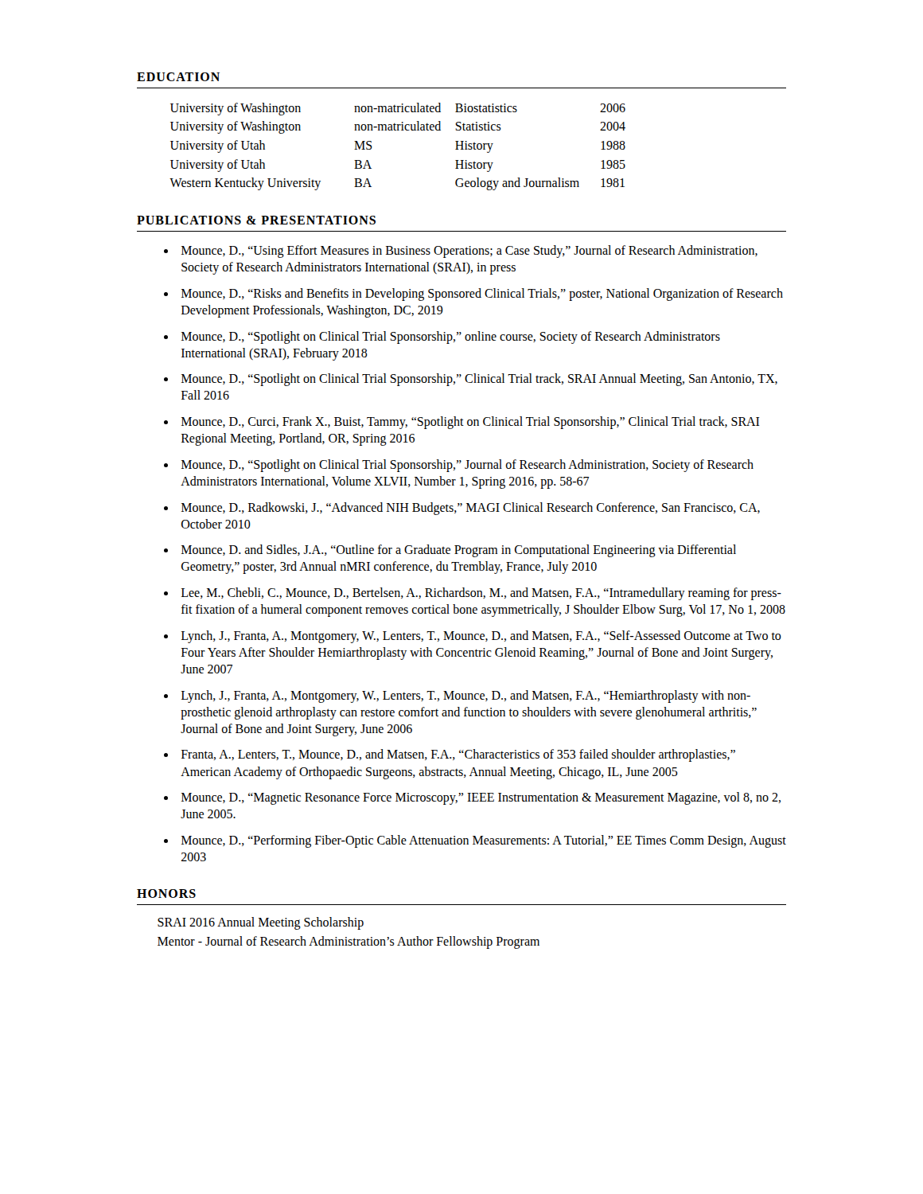Education
| University of Washington | non-matriculated | Biostatistics | 2006 |
| University of Washington | non-matriculated | Statistics | 2004 |
| University of Utah | MS | History | 1988 |
| University of Utah | BA | History | 1985 |
| Western Kentucky University | BA | Geology and Journalism | 1981 |
Publications & Presentations
Mounce, D., “Using Effort Measures in Business Operations; a Case Study,” Journal of Research Administration, Society of Research Administrators International (SRAI), in press
Mounce, D., “Risks and Benefits in Developing Sponsored Clinical Trials,” poster, National Organization of Research Development Professionals, Washington, DC, 2019
Mounce, D., “Spotlight on Clinical Trial Sponsorship,” online course, Society of Research Administrators International (SRAI), February 2018
Mounce, D., “Spotlight on Clinical Trial Sponsorship,” Clinical Trial track, SRAI Annual Meeting, San Antonio, TX, Fall 2016
Mounce, D., Curci, Frank X., Buist, Tammy, “Spotlight on Clinical Trial Sponsorship,” Clinical Trial track, SRAI Regional Meeting, Portland, OR, Spring 2016
Mounce, D., “Spotlight on Clinical Trial Sponsorship,” Journal of Research Administration, Society of Research Administrators International, Volume XLVII, Number 1, Spring 2016, pp. 58-67
Mounce, D., Radkowski, J., “Advanced NIH Budgets,” MAGI Clinical Research Conference, San Francisco, CA, October 2010
Mounce, D. and Sidles, J.A., “Outline for a Graduate Program in Computational Engineering via Differential Geometry,” poster, 3rd Annual nMRI conference, du Tremblay, France, July 2010
Lee, M., Chebli, C., Mounce, D., Bertelsen, A., Richardson, M., and Matsen, F.A., “Intramedullary reaming for press-fit fixation of a humeral component removes cortical bone asymmetrically, J Shoulder Elbow Surg, Vol 17, No 1, 2008
Lynch, J., Franta, A., Montgomery, W., Lenters, T., Mounce, D., and Matsen, F.A., “Self-Assessed Outcome at Two to Four Years After Shoulder Hemiarthroplasty with Concentric Glenoid Reaming,” Journal of Bone and Joint Surgery, June 2007
Lynch, J., Franta, A., Montgomery, W., Lenters, T., Mounce, D., and Matsen, F.A., “Hemiarthroplasty with non-prosthetic glenoid arthroplasty can restore comfort and function to shoulders with severe glenohumeral arthritis,” Journal of Bone and Joint Surgery, June 2006
Franta, A., Lenters, T., Mounce, D., and Matsen, F.A., “Characteristics of 353 failed shoulder arthroplasties,” American Academy of Orthopaedic Surgeons, abstracts, Annual Meeting, Chicago, IL, June 2005
Mounce, D., “Magnetic Resonance Force Microscopy,” IEEE Instrumentation & Measurement Magazine, vol 8, no 2, June 2005.
Mounce, D., “Performing Fiber-Optic Cable Attenuation Measurements: A Tutorial,” EE Times Comm Design, August 2003
Honors
SRAI 2016 Annual Meeting Scholarship
Mentor - Journal of Research Administration’s Author Fellowship Program